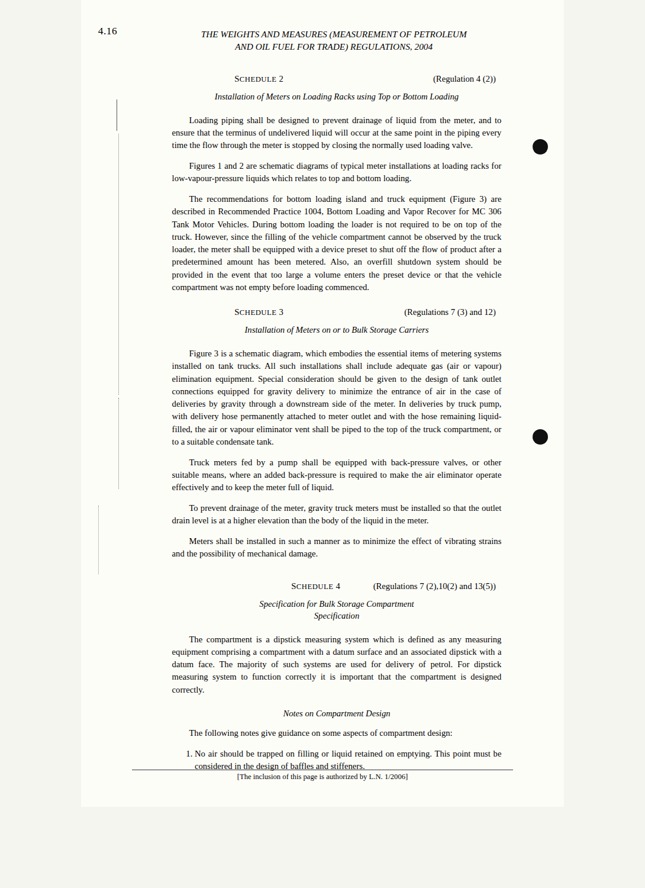4.16
THE WEIGHTS AND MEASURES (MEASUREMENT OF PETROLEUM
AND OIL FUEL FOR TRADE) REGULATIONS, 2004
SCHEDULE 2 (Regulation 4 (2))
Installation of Meters on Loading Racks using Top or Bottom Loading
Loading piping shall be designed to prevent drainage of liquid from the meter, and to ensure that the terminus of undelivered liquid will occur at the same point in the piping every time the flow through the meter is stopped by closing the normally used loading valve.
Figures 1 and 2 are schematic diagrams of typical meter installations at loading racks for low-vapour-pressure liquids which relates to top and bottom loading.
The recommendations for bottom loading island and truck equipment (Figure 3) are described in Recommended Practice 1004, Bottom Loading and Vapor Recover for MC 306 Tank Motor Vehicles. During bottom loading the loader is not required to be on top of the truck. However, since the filling of the vehicle compartment cannot be observed by the truck loader, the meter shall be equipped with a device preset to shut off the flow of product after a predetermined amount has been metered. Also, an overfill shutdown system should be provided in the event that too large a volume enters the preset device or that the vehicle compartment was not empty before loading commenced.
SCHEDULE 3 (Regulations 7 (3) and 12)
Installation of Meters on or to Bulk Storage Carriers
Figure 3 is a schematic diagram, which embodies the essential items of metering systems installed on tank trucks. All such installations shall include adequate gas (air or vapour) elimination equipment. Special consideration should be given to the design of tank outlet connections equipped for gravity delivery to minimize the entrance of air in the case of deliveries by gravity through a downstream side of the meter. In deliveries by truck pump, with delivery hose permanently attached to meter outlet and with the hose remaining liquid-filled, the air or vapour eliminator vent shall be piped to the top of the truck compartment, or to a suitable condensate tank.
Truck meters fed by a pump shall be equipped with back-pressure valves, or other suitable means, where an added back-pressure is required to make the air eliminator operate effectively and to keep the meter full of liquid.
To prevent drainage of the meter, gravity truck meters must be installed so that the outlet drain level is at a higher elevation than the body of the liquid in the meter.
Meters shall be installed in such a manner as to minimize the effect of vibrating strains and the possibility of mechanical damage.
SCHEDULE 4 (Regulations 7 (2),10(2) and 13(5))
Specification for Bulk Storage Compartment
Specification
The compartment is a dipstick measuring system which is defined as any measuring equipment comprising a compartment with a datum surface and an associated dipstick with a datum face. The majority of such systems are used for delivery of petrol. For dipstick measuring system to function correctly it is important that the compartment is designed correctly.
Notes on Compartment Design
The following notes give guidance on some aspects of compartment design:
No air should be trapped on filling or liquid retained on emptying. This point must be considered in the design of baffles and stiffeners.
[The inclusion of this page is authorized by L.N. 1/2006]